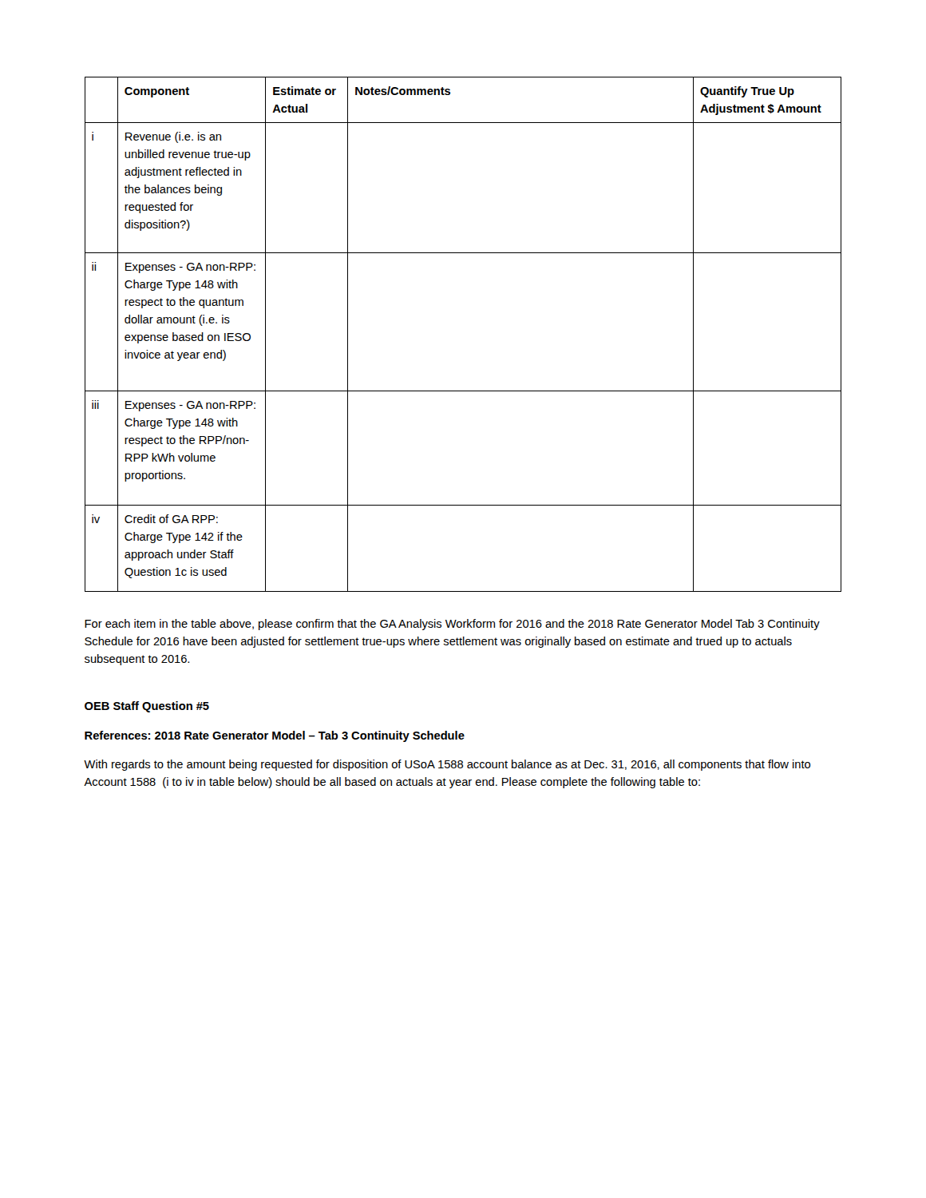| | Component | Estimate or Actual | Notes/Comments | Quantify True Up Adjustment $ Amount |
| --- | --- | --- | --- | --- |
| i | Revenue (i.e. is an unbilled revenue true-up adjustment reflected in the balances being requested for disposition?) | | | |
| ii | Expenses - GA non-RPP: Charge Type 148 with respect to the quantum dollar amount (i.e. is expense based on IESO invoice at year end) | | | |
| iii | Expenses - GA non-RPP: Charge Type 148 with respect to the RPP/non-RPP kWh volume proportions. | | | |
| iv | Credit of GA RPP: Charge Type 142 if the approach under Staff Question 1c is used | | | |
For each item in the table above, please confirm that the GA Analysis Workform for 2016 and the 2018 Rate Generator Model Tab 3 Continuity Schedule for 2016 have been adjusted for settlement true-ups where settlement was originally based on estimate and trued up to actuals subsequent to 2016.
OEB Staff Question #5
References: 2018 Rate Generator Model – Tab 3 Continuity Schedule
With regards to the amount being requested for disposition of USoA 1588 account balance as at Dec. 31, 2016, all components that flow into Account 1588 (i to iv in table below) should be all based on actuals at year end. Please complete the following table to: